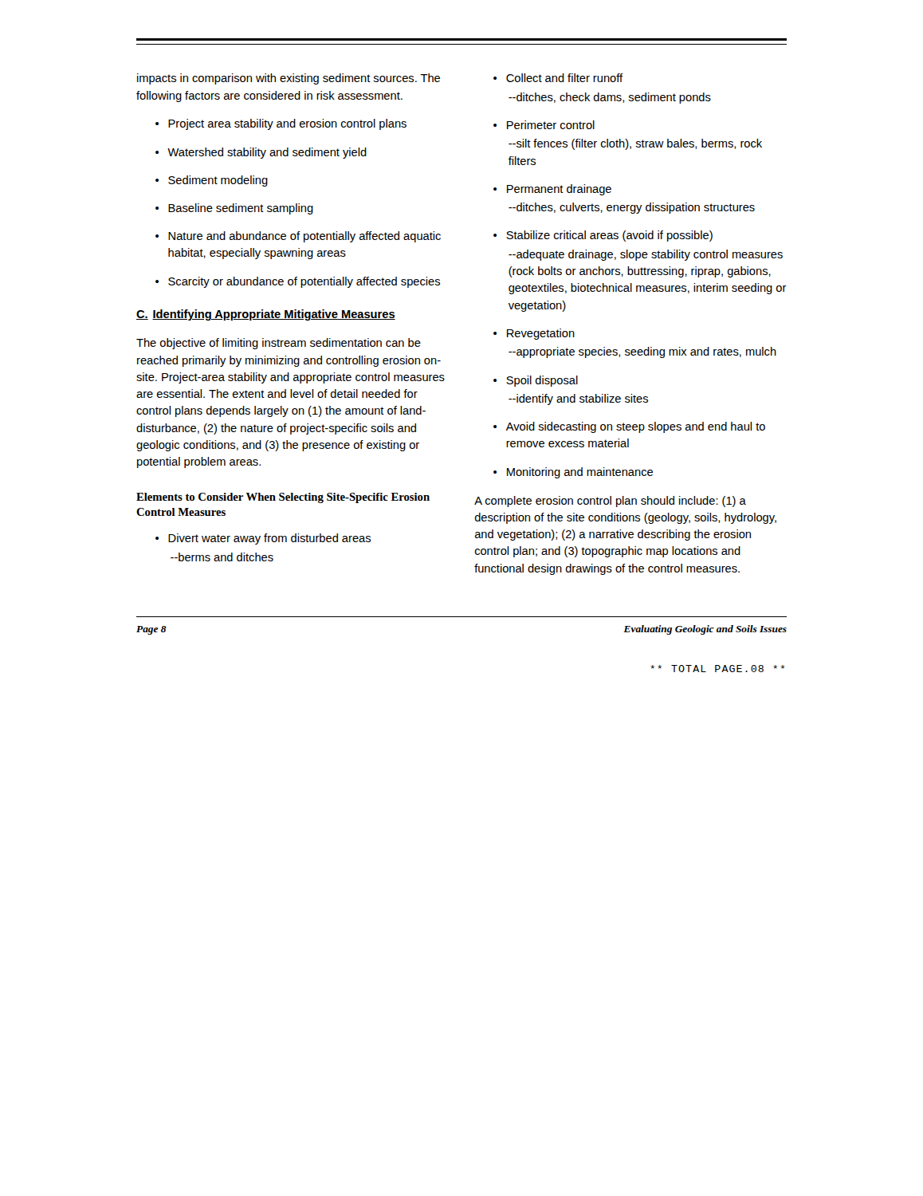impacts in comparison with existing sediment sources. The following factors are considered in risk assessment.
Project area stability and erosion control plans
Watershed stability and sediment yield
Sediment modeling
Baseline sediment sampling
Nature and abundance of potentially affected aquatic habitat, especially spawning areas
Scarcity or abundance of potentially affected species
C. Identifying Appropriate Mitigative Measures
The objective of limiting instream sedimentation can be reached primarily by minimizing and controlling erosion on-site. Project-area stability and appropriate control measures are essential. The extent and level of detail needed for control plans depends largely on (1) the amount of land-disturbance, (2) the nature of project-specific soils and geologic conditions, and (3) the presence of existing or potential problem areas.
Elements to Consider When Selecting Site-Specific Erosion Control Measures
Divert water away from disturbed areas --berms and ditches
Collect and filter runoff --ditches, check dams, sediment ponds
Perimeter control --silt fences (filter cloth), straw bales, berms, rock filters
Permanent drainage --ditches, culverts, energy dissipation structures
Stabilize critical areas (avoid if possible) --adequate drainage, slope stability control measures (rock bolts or anchors, buttressing, riprap, gabions, geotextiles, biotechnical measures, interim seeding or vegetation)
Revegetation --appropriate species, seeding mix and rates, mulch
Spoil disposal --identify and stabilize sites
Avoid sidecasting on steep slopes and end haul to remove excess material
Monitoring and maintenance
A complete erosion control plan should include: (1) a description of the site conditions (geology, soils, hydrology, and vegetation); (2) a narrative describing the erosion control plan; and (3) topographic map locations and functional design drawings of the control measures.
Page 8 Evaluating Geologic and Soils Issues
** TOTAL PAGE.08 **